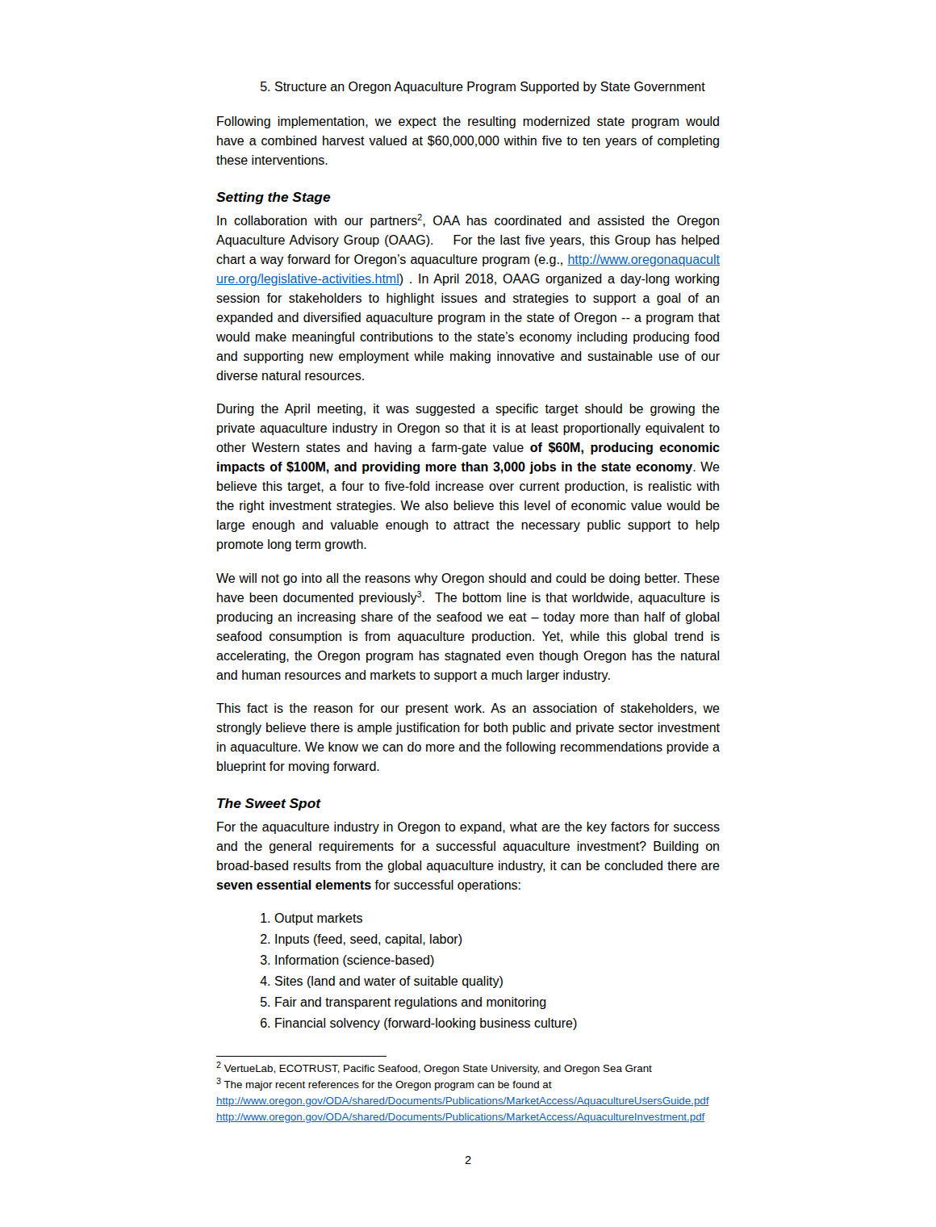Structure an Oregon Aquaculture Program Supported by State Government
Following implementation, we expect the resulting modernized state program would have a combined harvest valued at $60,000,000 within five to ten years of completing these interventions.
Setting the Stage
In collaboration with our partners2, OAA has coordinated and assisted the Oregon Aquaculture Advisory Group (OAAG). For the last five years, this Group has helped chart a way forward for Oregon’s aquaculture program (e.g., http://www.oregonaquaculture.org/legislative-activities.html) . In April 2018, OAAG organized a day-long working session for stakeholders to highlight issues and strategies to support a goal of an expanded and diversified aquaculture program in the state of Oregon -- a program that would make meaningful contributions to the state’s economy including producing food and supporting new employment while making innovative and sustainable use of our diverse natural resources.
During the April meeting, it was suggested a specific target should be growing the private aquaculture industry in Oregon so that it is at least proportionally equivalent to other Western states and having a farm-gate value of $60M, producing economic impacts of $100M, and providing more than 3,000 jobs in the state economy. We believe this target, a four to five-fold increase over current production, is realistic with the right investment strategies. We also believe this level of economic value would be large enough and valuable enough to attract the necessary public support to help promote long term growth.
We will not go into all the reasons why Oregon should and could be doing better. These have been documented previously3. The bottom line is that worldwide, aquaculture is producing an increasing share of the seafood we eat – today more than half of global seafood consumption is from aquaculture production. Yet, while this global trend is accelerating, the Oregon program has stagnated even though Oregon has the natural and human resources and markets to support a much larger industry.
This fact is the reason for our present work. As an association of stakeholders, we strongly believe there is ample justification for both public and private sector investment in aquaculture. We know we can do more and the following recommendations provide a blueprint for moving forward.
The Sweet Spot
For the aquaculture industry in Oregon to expand, what are the key factors for success and the general requirements for a successful aquaculture investment? Building on broad-based results from the global aquaculture industry, it can be concluded there are seven essential elements for successful operations:
Output markets
Inputs (feed, seed, capital, labor)
Information (science-based)
Sites (land and water of suitable quality)
Fair and transparent regulations and monitoring
Financial solvency (forward-looking business culture)
2 VertueLab, ECOTRUST, Pacific Seafood, Oregon State University, and Oregon Sea Grant
3 The major recent references for the Oregon program can be found at
http://www.oregon.gov/ODA/shared/Documents/Publications/MarketAccess/AquacultureUsersGuide.pdf
http://www.oregon.gov/ODA/shared/Documents/Publications/MarketAccess/AquacultureInvestment.pdf
2